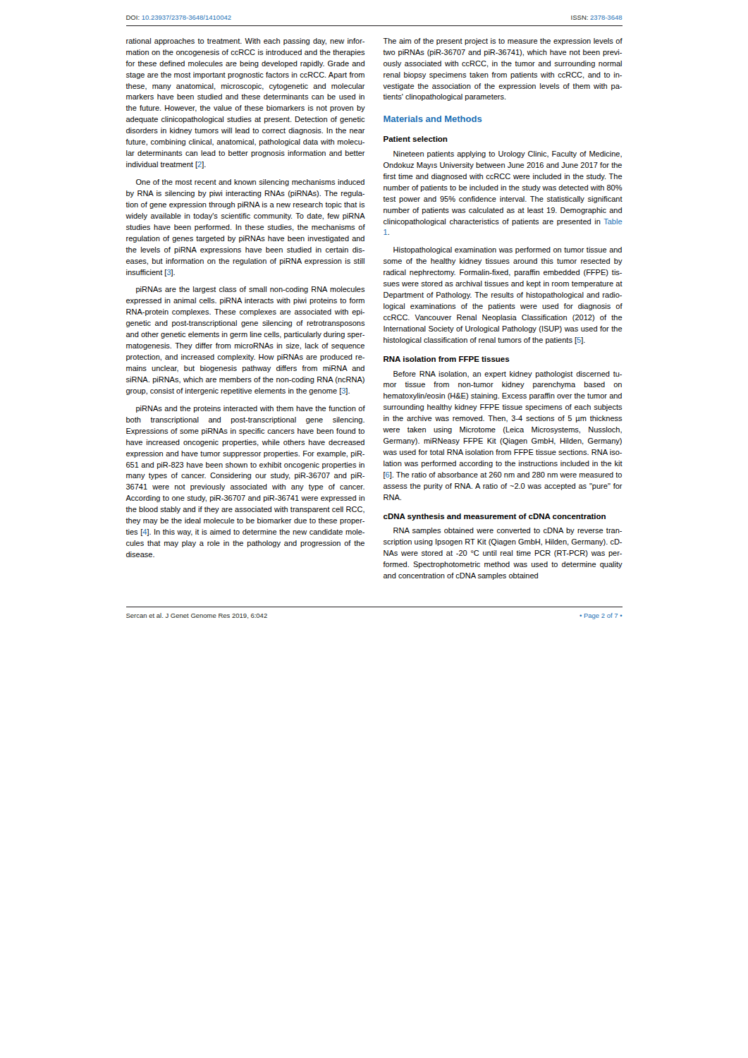DOI: 10.23937/2378-3648/1410042
ISSN: 2378-3648
rational approaches to treatment. With each passing day, new information on the oncogenesis of ccRCC is introduced and the therapies for these defined molecules are being developed rapidly. Grade and stage are the most important prognostic factors in ccRCC. Apart from these, many anatomical, microscopic, cytogenetic and molecular markers have been studied and these determinants can be used in the future. However, the value of these biomarkers is not proven by adequate clinicopathological studies at present. Detection of genetic disorders in kidney tumors will lead to correct diagnosis. In the near future, combining clinical, anatomical, pathological data with molecular determinants can lead to better prognosis information and better individual treatment [2].
One of the most recent and known silencing mechanisms induced by RNA is silencing by piwi interacting RNAs (piRNAs). The regulation of gene expression through piRNA is a new research topic that is widely available in today's scientific community. To date, few piRNA studies have been performed. In these studies, the mechanisms of regulation of genes targeted by piRNAs have been investigated and the levels of piRNA expressions have been studied in certain diseases, but information on the regulation of piRNA expression is still insufficient [3].
piRNAs are the largest class of small non-coding RNA molecules expressed in animal cells. piRNA interacts with piwi proteins to form RNA-protein complexes. These complexes are associated with epigenetic and post-transcriptional gene silencing of retrotransposons and other genetic elements in germ line cells, particularly during spermatogenesis. They differ from microRNAs in size, lack of sequence protection, and increased complexity. How piRNAs are produced remains unclear, but biogenesis pathway differs from miRNA and siRNA. piRNAs, which are members of the non-coding RNA (ncRNA) group, consist of intergenic repetitive elements in the genome [3].
piRNAs and the proteins interacted with them have the function of both transcriptional and post-transcriptional gene silencing. Expressions of some piRNAs in specific cancers have been found to have increased oncogenic properties, while others have decreased expression and have tumor suppressor properties. For example, piR-651 and piR-823 have been shown to exhibit oncogenic properties in many types of cancer. Considering our study, piR-36707 and piR-36741 were not previously associated with any type of cancer. According to one study, piR-36707 and piR-36741 were expressed in the blood stably and if they are associated with transparent cell RCC, they may be the ideal molecule to be biomarker due to these properties [4]. In this way, it is aimed to determine the new candidate molecules that may play a role in the pathology and progression of the disease.
The aim of the present project is to measure the expression levels of two piRNAs (piR-36707 and piR-36741), which have not been previously associated with ccRCC, in the tumor and surrounding normal renal biopsy specimens taken from patients with ccRCC, and to investigate the association of the expression levels of them with patients' clinopathological parameters.
Materials and Methods
Patient selection
Nineteen patients applying to Urology Clinic, Faculty of Medicine, Ondokuz Mayıs University between June 2016 and June 2017 for the first time and diagnosed with ccRCC were included in the study. The number of patients to be included in the study was detected with 80% test power and 95% confidence interval. The statistically significant number of patients was calculated as at least 19. Demographic and clinicopathological characteristics of patients are presented in Table 1.
Histopathological examination was performed on tumor tissue and some of the healthy kidney tissues around this tumor resected by radical nephrectomy. Formalin-fixed, paraffin embedded (FFPE) tissues were stored as archival tissues and kept in room temperature at Department of Pathology. The results of histopathological and radiological examinations of the patients were used for diagnosis of ccRCC. Vancouver Renal Neoplasia Classification (2012) of the International Society of Urological Pathology (ISUP) was used for the histological classification of renal tumors of the patients [5].
RNA isolation from FFPE tissues
Before RNA isolation, an expert kidney pathologist discerned tumor tissue from non-tumor kidney parenchyma based on hematoxylin/eosin (H&E) staining. Excess paraffin over the tumor and surrounding healthy kidney FFPE tissue specimens of each subjects in the archive was removed. Then, 3-4 sections of 5 µm thickness were taken using Microtome (Leica Microsystems, Nussloch, Germany). miRNeasy FFPE Kit (Qiagen GmbH, Hilden, Germany) was used for total RNA isolation from FFPE tissue sections. RNA isolation was performed according to the instructions included in the kit [6]. The ratio of absorbance at 260 nm and 280 nm were measured to assess the purity of RNA. A ratio of ~2.0 was accepted as "pure" for RNA.
cDNA synthesis and measurement of cDNA concentration
RNA samples obtained were converted to cDNA by reverse transcription using Ipsogen RT Kit (Qiagen GmbH, Hilden, Germany). cDNAs were stored at -20 °C until real time PCR (RT-PCR) was performed. Spectrophotometric method was used to determine quality and concentration of cDNA samples obtained
Sercan et al. J Genet Genome Res 2019, 6:042
• Page 2 of 7 •